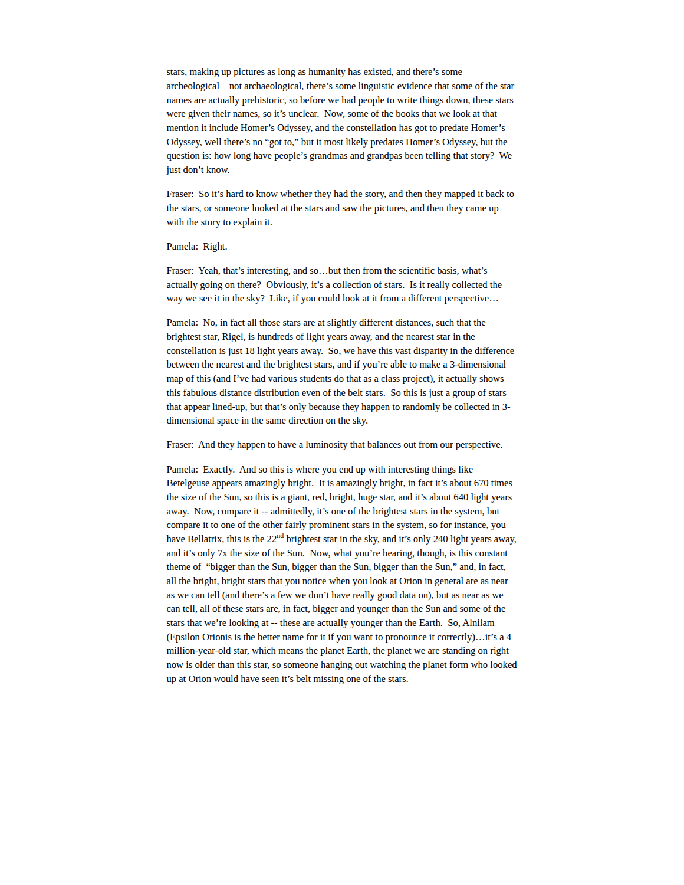stars, making up pictures as long as humanity has existed, and there’s some archeological – not archaeological, there’s some linguistic evidence that some of the star names are actually prehistoric, so before we had people to write things down, these stars were given their names, so it’s unclear. Now, some of the books that we look at that mention it include Homer’s Odyssey, and the constellation has got to predate Homer’s Odyssey, well there’s no “got to,” but it most likely predates Homer’s Odyssey, but the question is: how long have people’s grandmas and grandpas been telling that story? We just don’t know.
Fraser: So it’s hard to know whether they had the story, and then they mapped it back to the stars, or someone looked at the stars and saw the pictures, and then they came up with the story to explain it.
Pamela: Right.
Fraser: Yeah, that’s interesting, and so…but then from the scientific basis, what’s actually going on there? Obviously, it’s a collection of stars. Is it really collected the way we see it in the sky? Like, if you could look at it from a different perspective…
Pamela: No, in fact all those stars are at slightly different distances, such that the brightest star, Rigel, is hundreds of light years away, and the nearest star in the constellation is just 18 light years away. So, we have this vast disparity in the difference between the nearest and the brightest stars, and if you’re able to make a 3-dimensional map of this (and I’ve had various students do that as a class project), it actually shows this fabulous distance distribution even of the belt stars. So this is just a group of stars that appear lined-up, but that’s only because they happen to randomly be collected in 3-dimensional space in the same direction on the sky.
Fraser: And they happen to have a luminosity that balances out from our perspective.
Pamela: Exactly. And so this is where you end up with interesting things like Betelgeuse appears amazingly bright. It is amazingly bright, in fact it’s about 670 times the size of the Sun, so this is a giant, red, bright, huge star, and it’s about 640 light years away. Now, compare it -- admittedly, it’s one of the brightest stars in the system, but compare it to one of the other fairly prominent stars in the system, so for instance, you have Bellatrix, this is the 22nd brightest star in the sky, and it’s only 240 light years away, and it’s only 7x the size of the Sun. Now, what you’re hearing, though, is this constant theme of “bigger than the Sun, bigger than the Sun, bigger than the Sun,” and, in fact, all the bright, bright stars that you notice when you look at Orion in general are as near as we can tell (and there’s a few we don’t have really good data on), but as near as we can tell, all of these stars are, in fact, bigger and younger than the Sun and some of the stars that we’re looking at -- these are actually younger than the Earth. So, Alnilam (Epsilon Orionis is the better name for it if you want to pronounce it correctly)…it’s a 4 million-year-old star, which means the planet Earth, the planet we are standing on right now is older than this star, so someone hanging out watching the planet form who looked up at Orion would have seen it’s belt missing one of the stars.